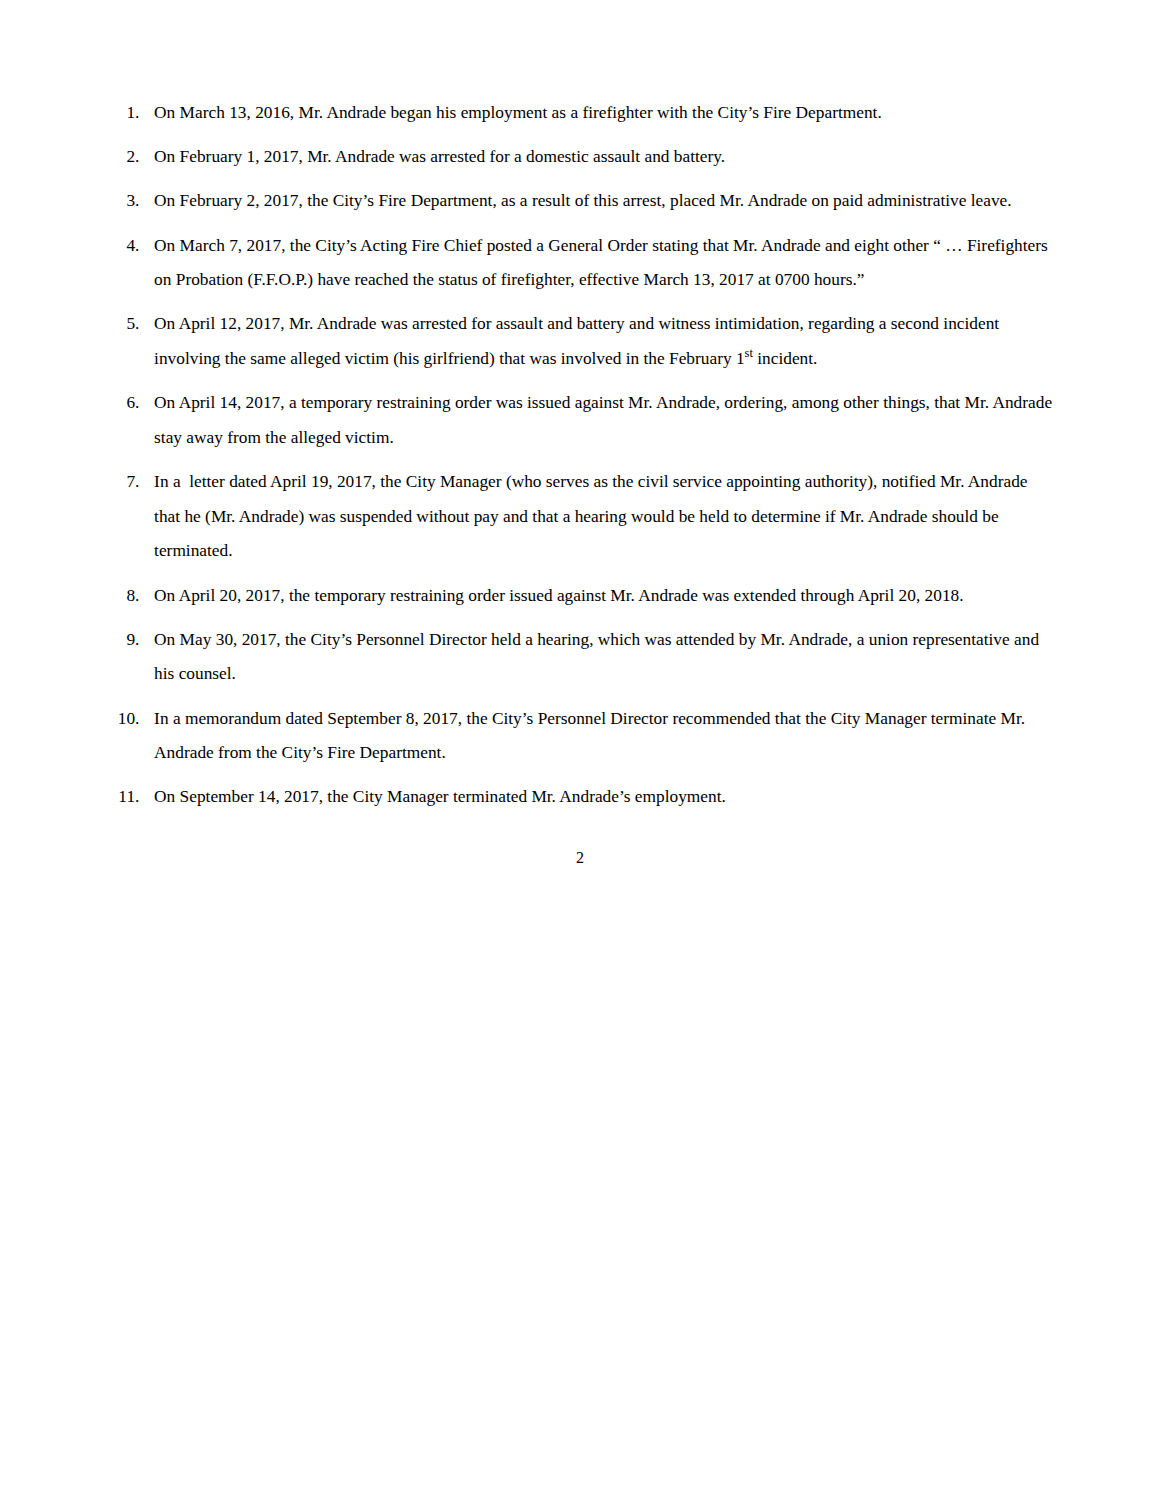On March 13, 2016, Mr. Andrade began his employment as a firefighter with the City’s Fire Department.
On February 1, 2017, Mr. Andrade was arrested for a domestic assault and battery.
On February 2, 2017, the City’s Fire Department, as a result of this arrest, placed Mr. Andrade on paid administrative leave.
On March 7, 2017, the City’s Acting Fire Chief posted a General Order stating that Mr. Andrade and eight other “ … Firefighters on Probation (F.F.O.P.) have reached the status of firefighter, effective March 13, 2017 at 0700 hours.”
On April 12, 2017, Mr. Andrade was arrested for assault and battery and witness intimidation, regarding a second incident involving the same alleged victim (his girlfriend) that was involved in the February 1st incident.
On April 14, 2017, a temporary restraining order was issued against Mr. Andrade, ordering, among other things, that Mr. Andrade stay away from the alleged victim.
In a letter dated April 19, 2017, the City Manager (who serves as the civil service appointing authority), notified Mr. Andrade that he (Mr. Andrade) was suspended without pay and that a hearing would be held to determine if Mr. Andrade should be terminated.
On April 20, 2017, the temporary restraining order issued against Mr. Andrade was extended through April 20, 2018.
On May 30, 2017, the City’s Personnel Director held a hearing, which was attended by Mr. Andrade, a union representative and his counsel.
In a memorandum dated September 8, 2017, the City’s Personnel Director recommended that the City Manager terminate Mr. Andrade from the City’s Fire Department.
On September 14, 2017, the City Manager terminated Mr. Andrade’s employment.
2